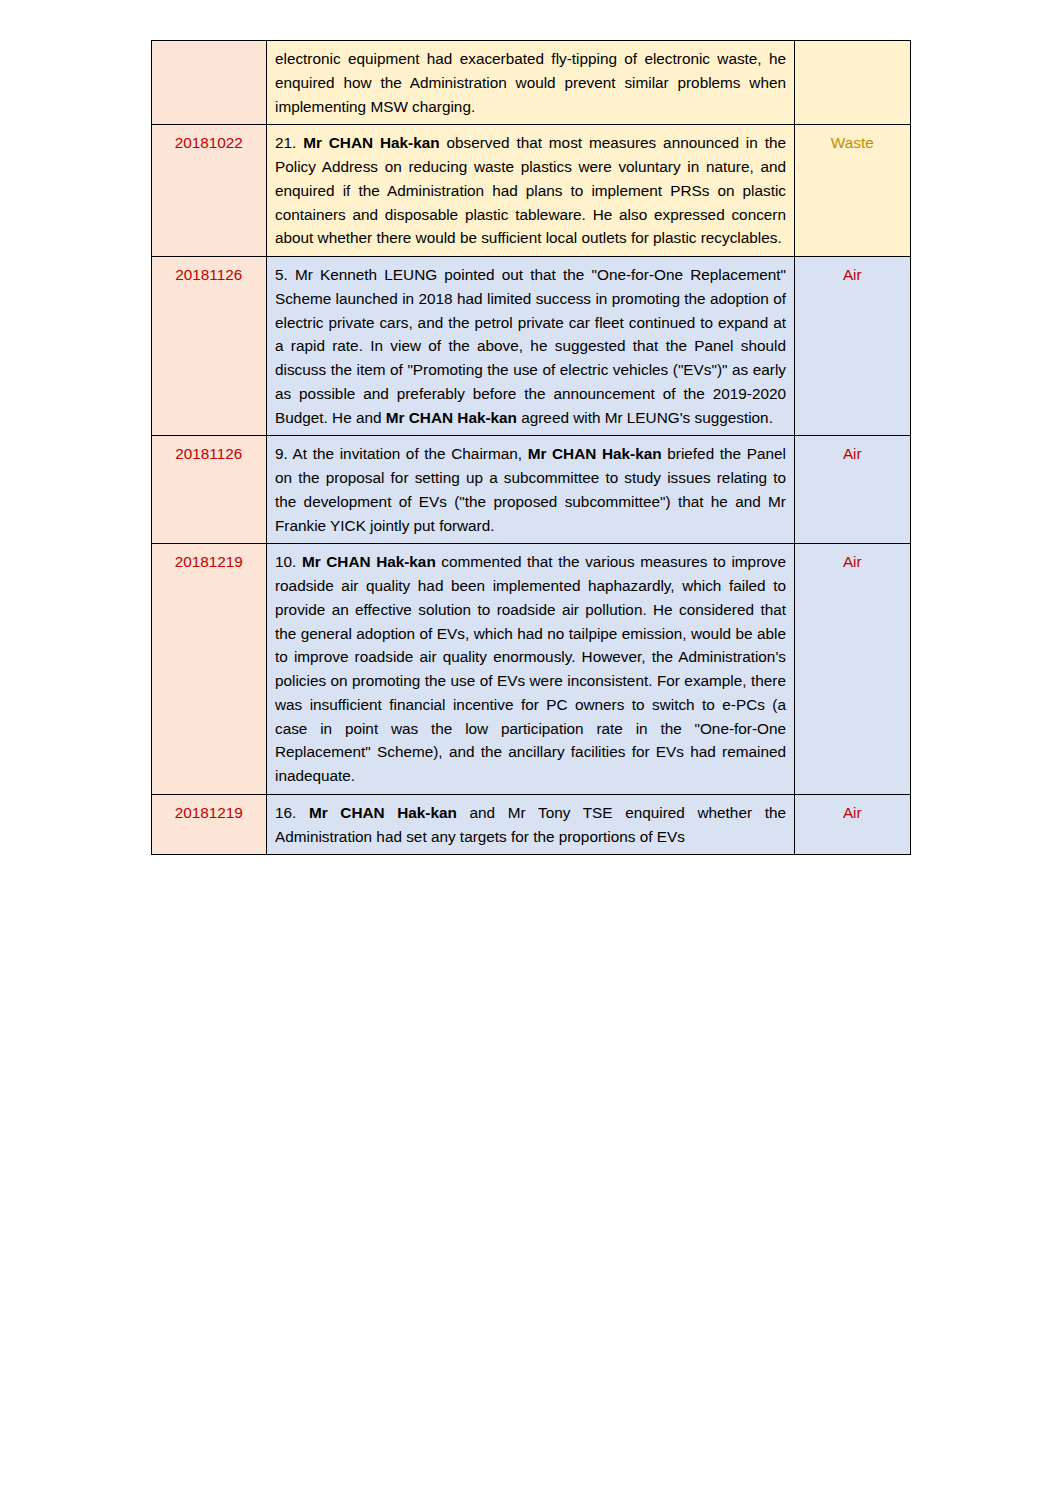| | electronic equipment had exacerbated fly-tipping of electronic waste, he enquired how the Administration would prevent similar problems when implementing MSW charging. | |
| 20181022 | 21. Mr CHAN Hak-kan observed that most measures announced in the Policy Address on reducing waste plastics were voluntary in nature, and enquired if the Administration had plans to implement PRSs on plastic containers and disposable plastic tableware. He also expressed concern about whether there would be sufficient local outlets for plastic recyclables. | Waste |
| 20181126 | 5. Mr Kenneth LEUNG pointed out that the "One-for-One Replacement" Scheme launched in 2018 had limited success in promoting the adoption of electric private cars, and the petrol private car fleet continued to expand at a rapid rate. In view of the above, he suggested that the Panel should discuss the item of "Promoting the use of electric vehicles ("EVs")" as early as possible and preferably before the announcement of the 2019-2020 Budget. He and Mr CHAN Hak-kan agreed with Mr LEUNG's suggestion. | Air |
| 20181126 | 9. At the invitation of the Chairman, Mr CHAN Hak-kan briefed the Panel on the proposal for setting up a subcommittee to study issues relating to the development of EVs ("the proposed subcommittee") that he and Mr Frankie YICK jointly put forward. | Air |
| 20181219 | 10. Mr CHAN Hak-kan commented that the various measures to improve roadside air quality had been implemented haphazardly, which failed to provide an effective solution to roadside air pollution. He considered that the general adoption of EVs, which had no tailpipe emission, would be able to improve roadside air quality enormously. However, the Administration's policies on promoting the use of EVs were inconsistent. For example, there was insufficient financial incentive for PC owners to switch to e-PCs (a case in point was the low participation rate in the "One-for-One Replacement" Scheme), and the ancillary facilities for EVs had remained inadequate. | Air |
| 20181219 | 16. Mr CHAN Hak-kan and Mr Tony TSE enquired whether the Administration had set any targets for the proportions of EVs | Air |